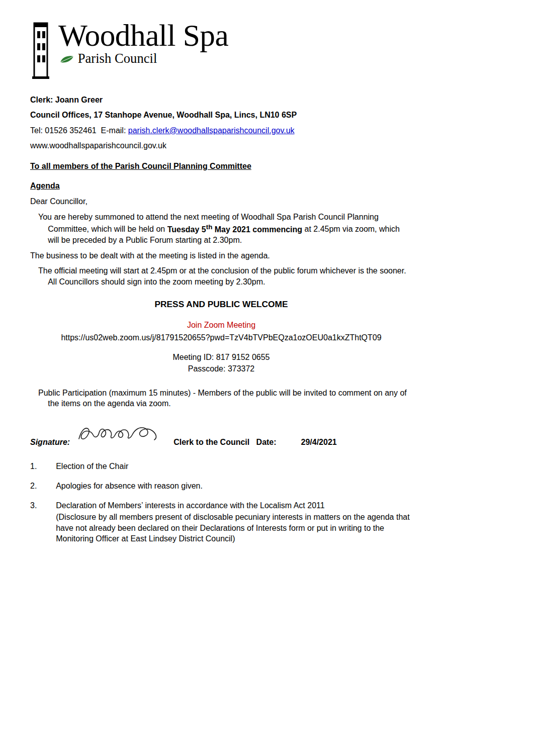Woodhall Spa
Parish Council
Clerk: Joann Greer
Council Offices, 17 Stanhope Avenue, Woodhall Spa, Lincs, LN10 6SP
Tel: 01526 352461 E-mail: parish.clerk@woodhallspaparishcouncil.gov.uk
www.woodhallspaparishcouncil.gov.uk
To all members of the Parish Council Planning Committee
Agenda
Dear Councillor,
You are hereby summoned to attend the next meeting of Woodhall Spa Parish Council Planning Committee, which will be held on Tuesday 5th May 2021 commencing at 2.45pm via zoom, which will be preceded by a Public Forum starting at 2.30pm.
The business to be dealt with at the meeting is listed in the agenda.
The official meeting will start at 2.45pm or at the conclusion of the public forum whichever is the sooner. All Councillors should sign into the zoom meeting by 2.30pm.
PRESS AND PUBLIC WELCOME
Join Zoom Meeting
https://us02web.zoom.us/j/81791520655?pwd=TzV4bTVPbEQza1ozOEU0a1kxZThtQT09
Meeting ID: 817 9152 0655
Passcode: 373372
Public Participation (maximum 15 minutes) - Members of the public will be invited to comment on any of the items on the agenda via zoom.
Signature: Clerk to the Council Date: 29/4/2021
1. Election of the Chair
2. Apologies for absence with reason given.
3. Declaration of Members’ interests in accordance with the Localism Act 2011 (Disclosure by all members present of disclosable pecuniary interests in matters on the agenda that have not already been declared on their Declarations of Interests form or put in writing to the Monitoring Officer at East Lindsey District Council)